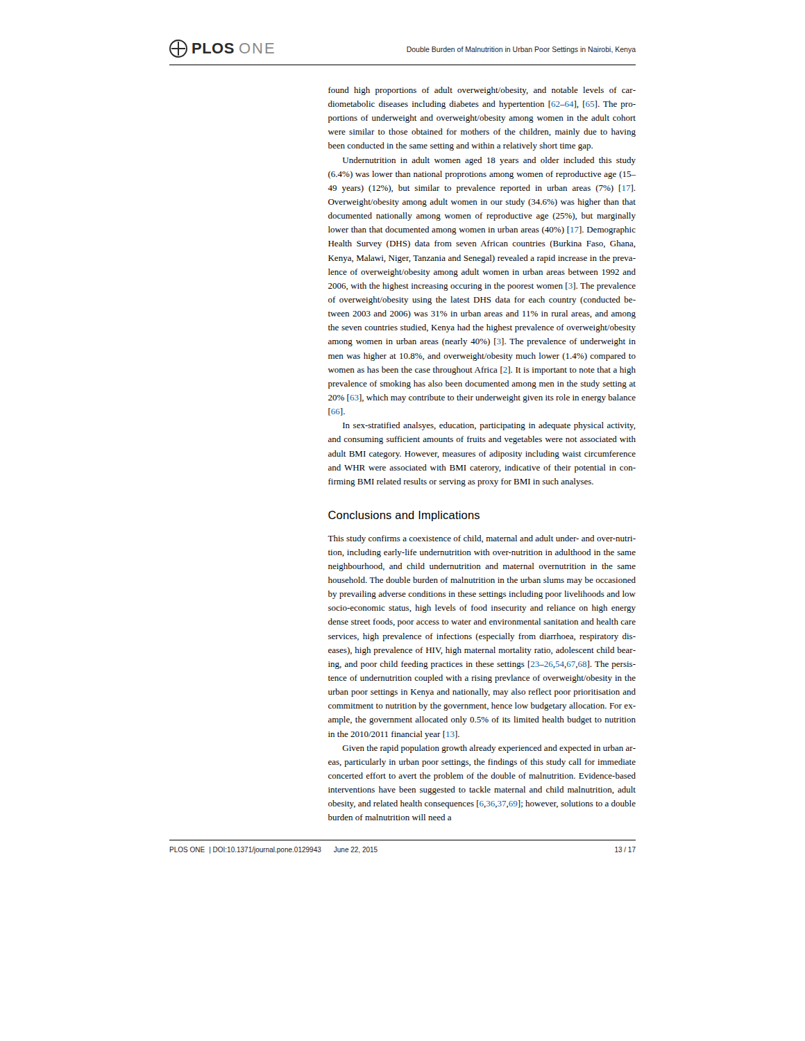PLOS ONE
Double Burden of Malnutrition in Urban Poor Settings in Nairobi, Kenya
found high proportions of adult overweight/obesity, and notable levels of cardiometabolic diseases including diabetes and hypertention [62–64], [65]. The proportions of underweight and overweight/obesity among women in the adult cohort were similar to those obtained for mothers of the children, mainly due to having been conducted in the same setting and within a relatively short time gap.
Undernutrition in adult women aged 18 years and older included this study (6.4%) was lower than national proprotions among women of reproductive age (15–49 years) (12%), but similar to prevalence reported in urban areas (7%) [17]. Overweight/obesity among adult women in our study (34.6%) was higher than that documented nationally among women of reproductive age (25%), but marginally lower than that documented among women in urban areas (40%) [17]. Demographic Health Survey (DHS) data from seven African countries (Burkina Faso, Ghana, Kenya, Malawi, Niger, Tanzania and Senegal) revealed a rapid increase in the prevalence of overweight/obesity among adult women in urban areas between 1992 and 2006, with the highest increasing occuring in the poorest women [3]. The prevalence of overweight/obesity using the latest DHS data for each country (conducted between 2003 and 2006) was 31% in urban areas and 11% in rural areas, and among the seven countries studied, Kenya had the highest prevalence of overweight/obesity among women in urban areas (nearly 40%) [3]. The prevalence of underweight in men was higher at 10.8%, and overweight/obesity much lower (1.4%) compared to women as has been the case throughout Africa [2]. It is important to note that a high prevalence of smoking has also been documented among men in the study setting at 20% [63], which may contribute to their underweight given its role in energy balance [66].
In sex-stratified analsyes, education, participating in adequate physical activity, and consuming sufficient amounts of fruits and vegetables were not associated with adult BMI category. However, measures of adiposity including waist circumference and WHR were associated with BMI caterory, indicative of their potential in confirming BMI related results or serving as proxy for BMI in such analyses.
Conclusions and Implications
This study confirms a coexistence of child, maternal and adult under- and over-nutrition, including early-life undernutrition with over-nutrition in adulthood in the same neighbourhood, and child undernutrition and maternal overnutrition in the same household. The double burden of malnutrition in the urban slums may be occasioned by prevailing adverse conditions in these settings including poor livelihoods and low socio-economic status, high levels of food insecurity and reliance on high energy dense street foods, poor access to water and environmental sanitation and health care services, high prevalence of infections (especially from diarrhoea, respiratory diseases), high prevalence of HIV, high maternal mortality ratio, adolescent child bearing, and poor child feeding practices in these settings [23–26,54,67,68]. The persistence of undernutrition coupled with a rising prevlance of overweight/obesity in the urban poor settings in Kenya and nationally, may also reflect poor prioritisation and commitment to nutrition by the government, hence low budgetary allocation. For example, the government allocated only 0.5% of its limited health budget to nutrition in the 2010/2011 financial year [13].
Given the rapid population growth already experienced and expected in urban areas, particularly in urban poor settings, the findings of this study call for immediate concerted effort to avert the problem of the double of malnutrition. Evidence-based interventions have been suggested to tackle maternal and child malnutrition, adult obesity, and related health consequences [6,36,37,69]; however, solutions to a double burden of malnutrition will need a
PLOS ONE| DOI:10.1371/journal.pone.0129943 June 22, 2015
13 / 17